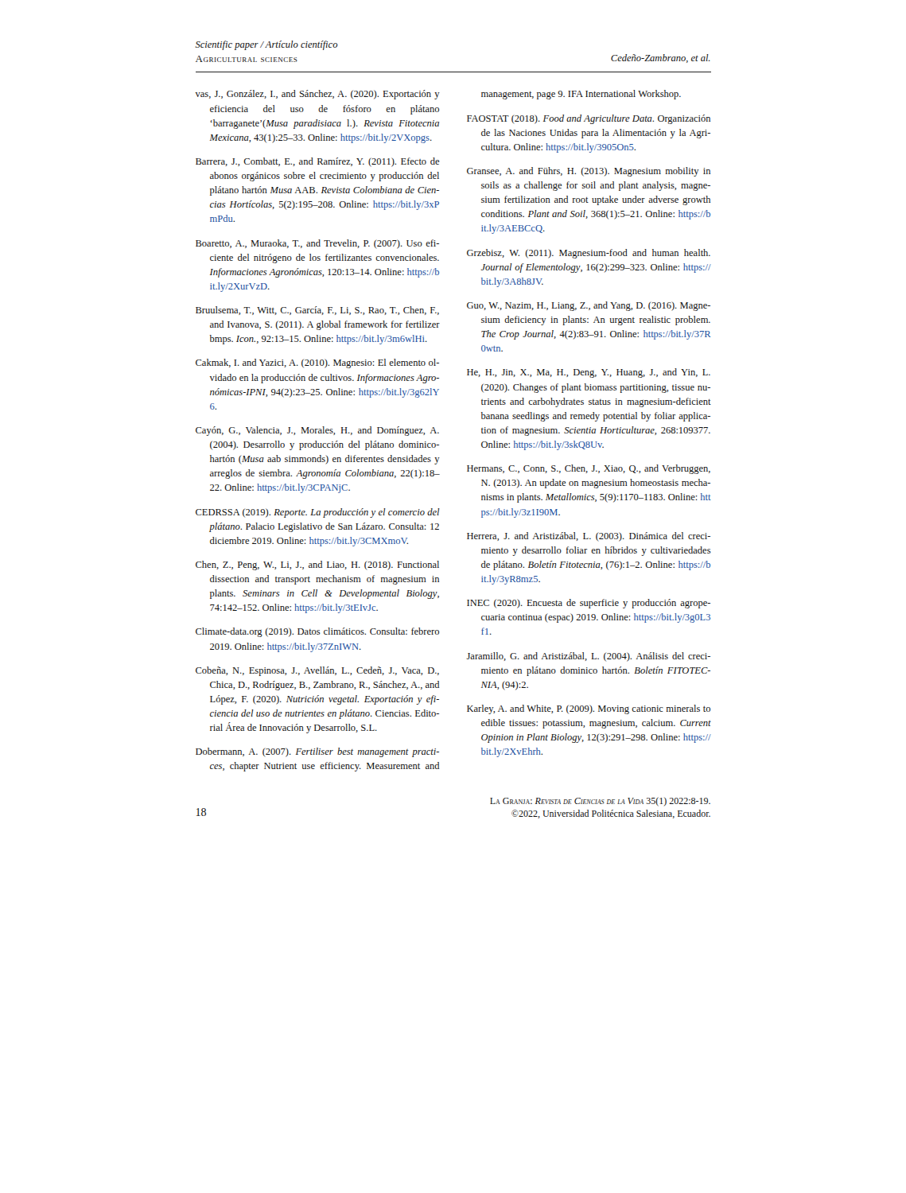Scientific paper / Artículo científico
Agricultural sciences
Cedeño-Zambrano, et al.
vas, J., González, I., and Sánchez, A. (2020). Exportación y eficiencia del uso de fósforo en plátano ‘barraganete’(Musa paradisiaca l.). Revista Fitotecnia Mexicana, 43(1):25–33. Online: https://bit.ly/2VXopgs.
Barrera, J., Combatt, E., and Ramírez, Y. (2011). Efecto de abonos orgánicos sobre el crecimiento y producción del plátano hartón Musa AAB. Revista Colombiana de Ciencias Hortícolas, 5(2):195–208. Online: https://bit.ly/3xPmPdu.
Boaretto, A., Muraoka, T., and Trevelin, P. (2007). Uso eficiente del nitrógeno de los fertilizantes convencionales. Informaciones Agronómicas, 120:13–14. Online: https://bit.ly/2XurVzD.
Bruulsema, T., Witt, C., García, F., Li, S., Rao, T., Chen, F., and Ivanova, S. (2011). A global framework for fertilizer bmps. Icon., 92:13–15. Online: https://bit.ly/3m6wlHi.
Cakmak, I. and Yazici, A. (2010). Magnesio: El elemento olvidado en la producción de cultivos. Informaciones Agronómicas-IPNI, 94(2):23–25. Online: https://bit.ly/3g62lY6.
Cayón, G., Valencia, J., Morales, H., and Domínguez, A. (2004). Desarrollo y producción del plátano dominico-hartón (Musa aab simmonds) en diferentes densidades y arreglos de siembra. Agronomía Colombiana, 22(1):18–22. Online: https://bit.ly/3CPANjC.
CEDRSSA (2019). Reporte. La producción y el comercio del plátano. Palacio Legislativo de San Lázaro. Consulta: 12 diciembre 2019. Online: https://bit.ly/3CMXmoV.
Chen, Z., Peng, W., Li, J., and Liao, H. (2018). Functional dissection and transport mechanism of magnesium in plants. Seminars in Cell & Developmental Biology, 74:142–152. Online: https://bit.ly/3tEIvJc.
Climate-data.org (2019). Datos climáticos. Consulta: febrero 2019. Online: https://bit.ly/37ZnIWN.
Cobeña, N., Espinosa, J., Avellán, L., Cedeñ, J., Vaca, D., Chica, D., Rodríguez, B., Zambrano, R., Sánchez, A., and López, F. (2020). Nutrición vegetal. Exportación y eficiencia del uso de nutrientes en plátano. Ciencias. Editorial Área de Innovación y Desarrollo, S.L.
Dobermann, A. (2007). Fertiliser best management practices, chapter Nutrient use efficiency. Measurement and management, page 9. IFA International Workshop.
FAOSTAT (2018). Food and Agriculture Data. Organización de las Naciones Unidas para la Alimentación y la Agricultura. Online: https://bit.ly/3905On5.
Gransee, A. and Führs, H. (2013). Magnesium mobility in soils as a challenge for soil and plant analysis, magnesium fertilization and root uptake under adverse growth conditions. Plant and Soil, 368(1):5–21. Online: https://bit.ly/3AEBCcQ.
Grzebisz, W. (2011). Magnesium-food and human health. Journal of Elementology, 16(2):299–323. Online: https://bit.ly/3A8h8JV.
Guo, W., Nazim, H., Liang, Z., and Yang, D. (2016). Magnesium deficiency in plants: An urgent realistic problem. The Crop Journal, 4(2):83–91. Online: https://bit.ly/37R0wtn.
He, H., Jin, X., Ma, H., Deng, Y., Huang, J., and Yin, L. (2020). Changes of plant biomass partitioning, tissue nutrients and carbohydrates status in magnesium-deficient banana seedlings and remedy potential by foliar application of magnesium. Scientia Horticulturae, 268:109377. Online: https://bit.ly/3skQ8Uv.
Hermans, C., Conn, S., Chen, J., Xiao, Q., and Verbruggen, N. (2013). An update on magnesium homeostasis mechanisms in plants. Metallomics, 5(9):1170–1183. Online: https://bit.ly/3z1I90M.
Herrera, J. and Aristizábal, L. (2003). Dinámica del crecimiento y desarrollo foliar en híbridos y cultivariedades de plátano. Boletín Fitotecnia, (76):1–2. Online: https://bit.ly/3yR8mz5.
INEC (2020). Encuesta de superficie y producción agropecuaria continua (espac) 2019. Online: https://bit.ly/3g0L3f1.
Jaramillo, G. and Aristizábal, L. (2004). Análisis del crecimiento en plátano dominico hartón. Boletín FITOTECNIA, (94):2.
Karley, A. and White, P. (2009). Moving cationic minerals to edible tissues: potassium, magnesium, calcium. Current Opinion in Plant Biology, 12(3):291–298. Online: https://bit.ly/2XvEhrh.
18
La Granja: Revista de Ciencias de la Vida 35(1) 2022:8-19.
©2022, Universidad Politécnica Salesiana, Ecuador.